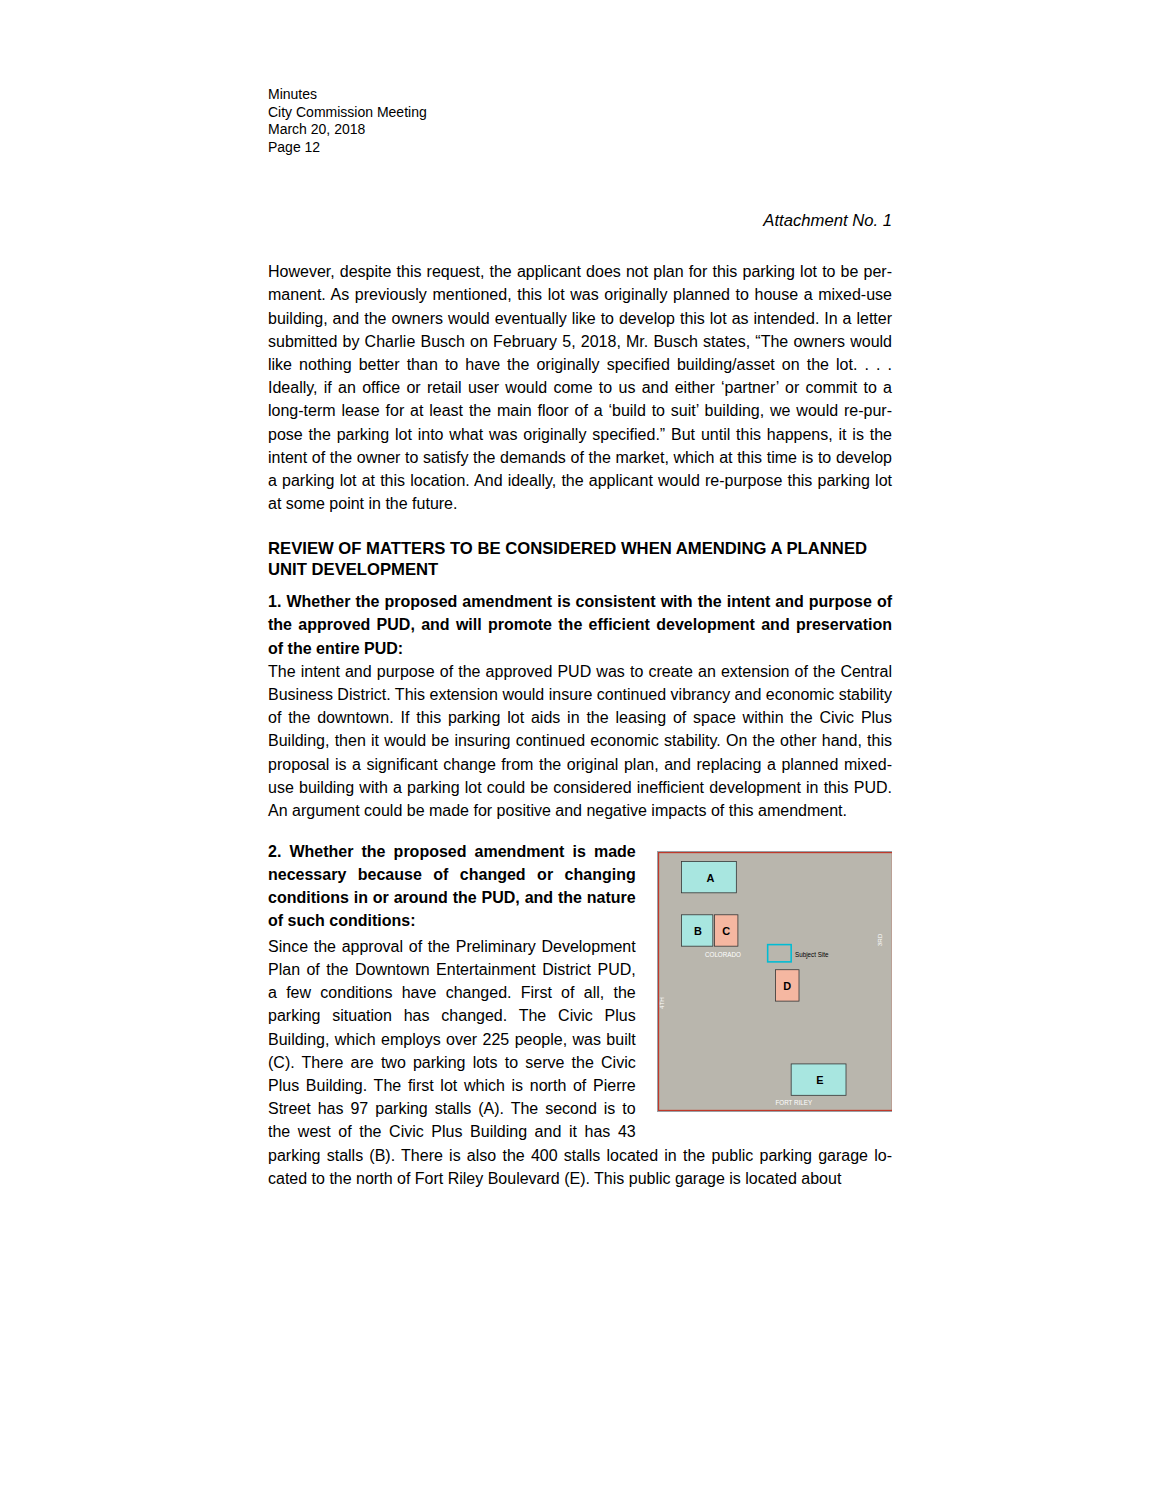Minutes
City Commission Meeting
March 20, 2018
Page 12
Attachment No. 1
However, despite this request, the applicant does not plan for this parking lot to be permanent. As previously mentioned, this lot was originally planned to house a mixed-use building, and the owners would eventually like to develop this lot as intended. In a letter submitted by Charlie Busch on February 5, 2018, Mr. Busch states, “The owners would like nothing better than to have the originally specified building/asset on the lot. . . . Ideally, if an office or retail user would come to us and either ‘partner’ or commit to a long-term lease for at least the main floor of a ‘build to suit’ building, we would re-purpose the parking lot into what was originally specified.” But until this happens, it is the intent of the owner to satisfy the demands of the market, which at this time is to develop a parking lot at this location. And ideally, the applicant would re-purpose this parking lot at some point in the future.
REVIEW OF MATTERS TO BE CONSIDERED WHEN AMENDING A PLANNED UNIT DEVELOPMENT
1. Whether the proposed amendment is consistent with the intent and purpose of the approved PUD, and will promote the efficient development and preservation of the entire PUD:
The intent and purpose of the approved PUD was to create an extension of the Central Business District. This extension would insure continued vibrancy and economic stability of the downtown. If this parking lot aids in the leasing of space within the Civic Plus Building, then it would be insuring continued economic stability. On the other hand, this proposal is a significant change from the original plan, and replacing a planned mixed-use building with a parking lot could be considered inefficient development in this PUD. An argument could be made for positive and negative impacts of this amendment.
2. Whether the proposed amendment is made necessary because of changed or changing conditions in or around the PUD, and the nature of such conditions:
Since the approval of the Preliminary Development Plan of the Downtown Entertainment District PUD, a few conditions have changed. First of all, the parking situation has changed. The Civic Plus Building, which employs over 225 people, was built (C). There are two parking lots to serve the Civic Plus Building. The first lot which is north of Pierre Street has 97 parking stalls (A). The second is to the west of the Civic Plus Building and it has 43 parking stalls (B). There is also the 400 stalls located in the public parking garage located to the north of Fort Riley Boulevard (E). This public garage is located about